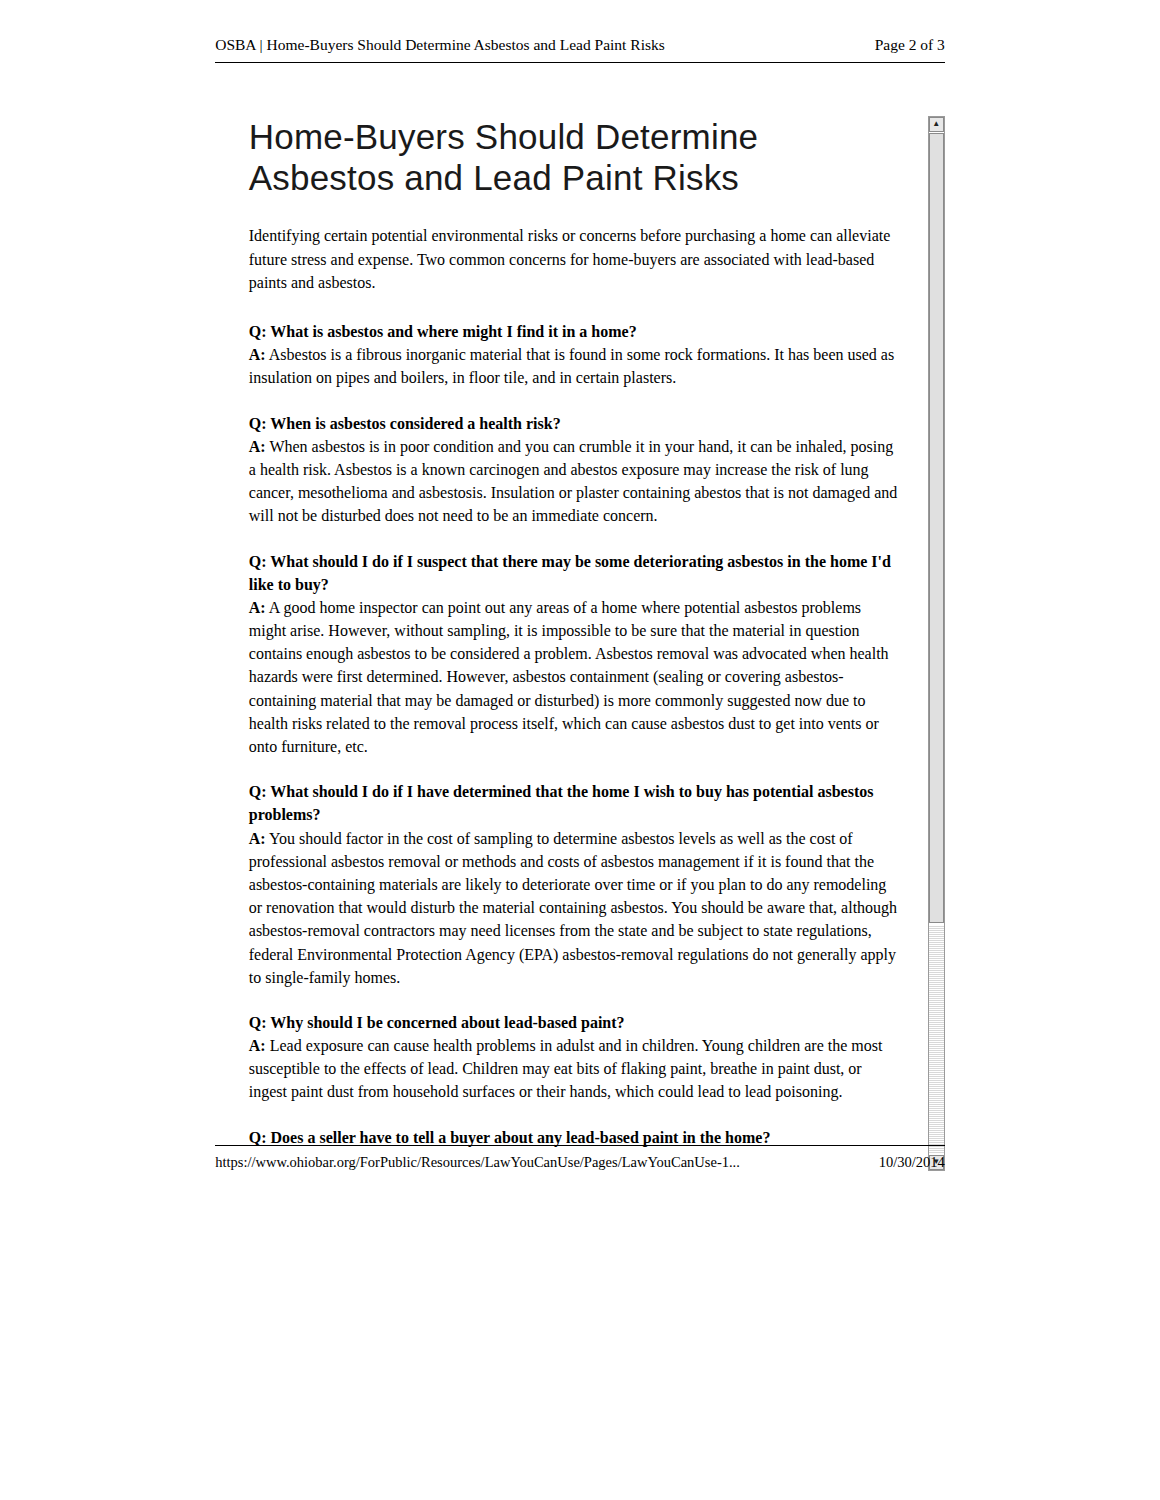OSBA | Home-Buyers Should Determine Asbestos and Lead Paint Risks
Page 2 of 3
Home-Buyers Should Determine Asbestos and Lead Paint Risks
Identifying certain potential environmental risks or concerns before purchasing a home can alleviate future stress and expense. Two common concerns for home-buyers are associated with lead-based paints and asbestos.
Q: What is asbestos and where might I find it in a home?
A: Asbestos is a fibrous inorganic material that is found in some rock formations. It has been used as insulation on pipes and boilers, in floor tile, and in certain plasters.
Q: When is asbestos considered a health risk?
A: When asbestos is in poor condition and you can crumble it in your hand, it can be inhaled, posing a health risk. Asbestos is a known carcinogen and abestos exposure may increase the risk of lung cancer, mesothelioma and asbestosis. Insulation or plaster containing abestos that is not damaged and will not be disturbed does not need to be an immediate concern.
Q: What should I do if I suspect that there may be some deteriorating asbestos in the home I'd like to buy?
A: A good home inspector can point out any areas of a home where potential asbestos problems might arise. However, without sampling, it is impossible to be sure that the material in question contains enough asbestos to be considered a problem. Asbestos removal was advocated when health hazards were first determined. However, asbestos containment (sealing or covering asbestos-containing material that may be damaged or disturbed) is more commonly suggested now due to health risks related to the removal process itself, which can cause asbestos dust to get into vents or onto furniture, etc.
Q: What should I do if I have determined that the home I wish to buy has potential asbestos problems?
A: You should factor in the cost of sampling to determine asbestos levels as well as the cost of professional asbestos removal or methods and costs of asbestos management if it is found that the asbestos-containing materials are likely to deteriorate over time or if you plan to do any remodeling or renovation that would disturb the material containing asbestos. You should be aware that, although asbestos-removal contractors may need licenses from the state and be subject to state regulations, federal Environmental Protection Agency (EPA) asbestos-removal regulations do not generally apply to single-family homes.
Q: Why should I be concerned about lead-based paint?
A: Lead exposure can cause health problems in adulst and in children. Young children are the most susceptible to the effects of lead. Children may eat bits of flaking paint, breathe in paint dust, or ingest paint dust from household surfaces or their hands, which could lead to lead poisoning.
Q: Does a seller have to tell a buyer about any lead-based paint in the home?
▲
▼
https://www.ohiobar.org/ForPublic/Resources/LawYouCanUse/Pages/LawYouCanUse-1...
10/30/2014